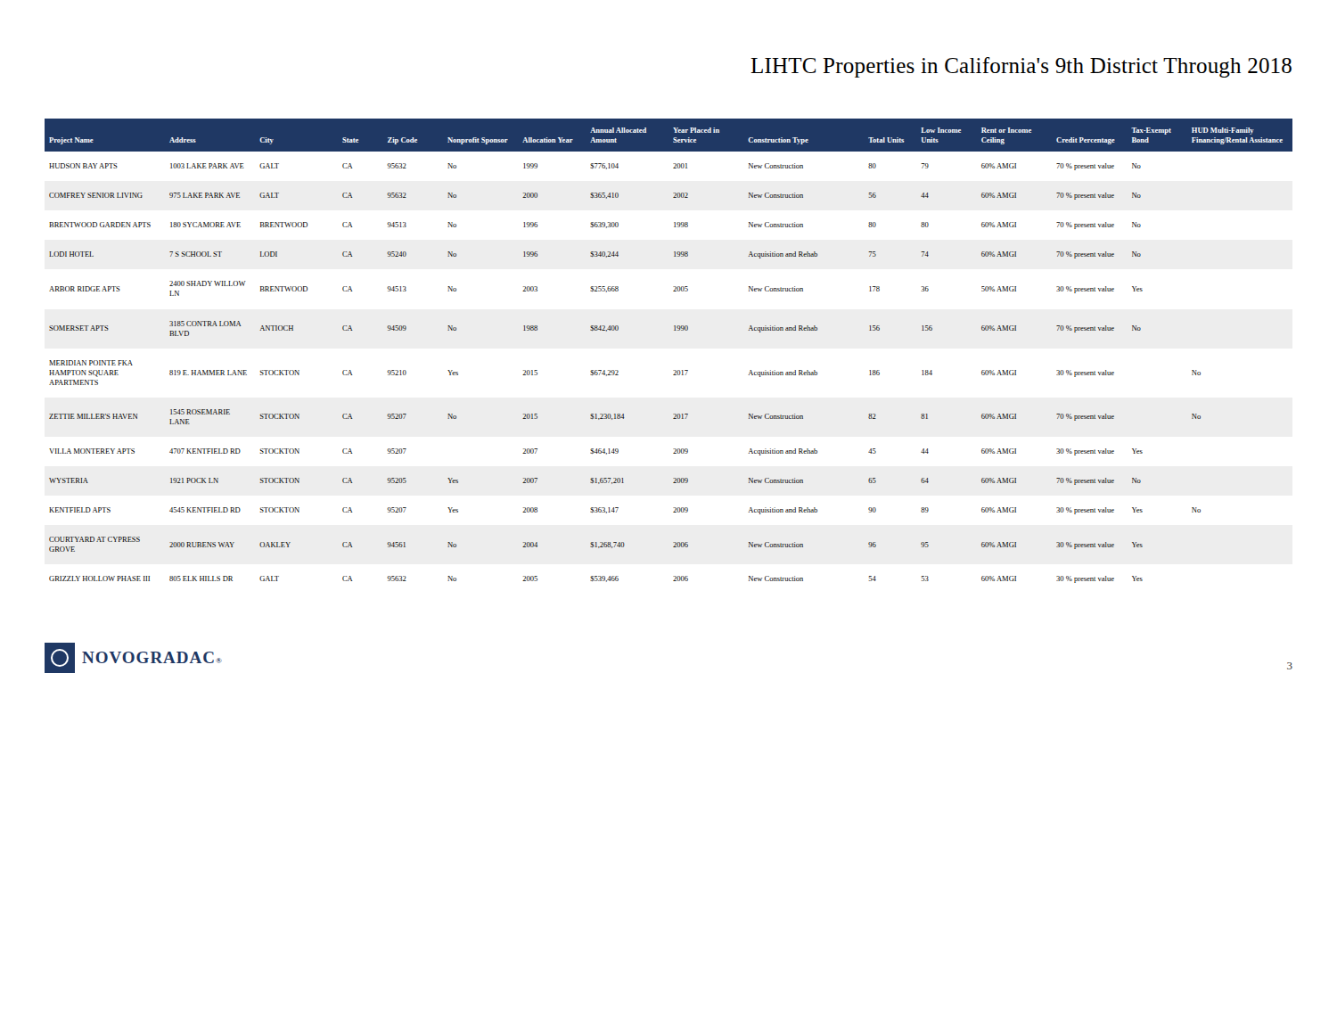LIHTC Properties in California's 9th District Through 2018
| Project Name | Address | City | State | Zip Code | Nonprofit Sponsor | Allocation Year | Annual Allocated Amount | Year Placed in Service | Construction Type | Total Units | Low Income Units | Rent or Income Ceiling | Credit Percentage | Tax-Exempt Bond | HUD Multi-Family Financing/Rental Assistance |
| --- | --- | --- | --- | --- | --- | --- | --- | --- | --- | --- | --- | --- | --- | --- | --- |
| HUDSON BAY APTS | 1003 LAKE PARK AVE | GALT | CA | 95632 | No | 1999 | $776,104 | 2001 | New Construction | 80 | 79 | 60% AMGI | 70 % present value | No | |
| COMFREY SENIOR LIVING | 975 LAKE PARK AVE | GALT | CA | 95632 | No | 2000 | $365,410 | 2002 | New Construction | 56 | 44 | 60% AMGI | 70 % present value | No | |
| BRENTWOOD GARDEN APTS | 180 SYCAMORE AVE | BRENTWOOD | CA | 94513 | No | 1996 | $639,300 | 1998 | New Construction | 80 | 80 | 60% AMGI | 70 % present value | No | |
| LODI HOTEL | 7 S SCHOOL ST | LODI | CA | 95240 | No | 1996 | $340,244 | 1998 | Acquisition and Rehab | 75 | 74 | 60% AMGI | 70 % present value | No | |
| ARBOR RIDGE APTS | 2400 SHADY WILLOW LN | BRENTWOOD | CA | 94513 | No | 2003 | $255,668 | 2005 | New Construction | 178 | 36 | 50% AMGI | 30 % present value | Yes | |
| SOMERSET APTS | 3185 CONTRA LOMA BLVD | ANTIOCH | CA | 94509 | No | 1988 | $842,400 | 1990 | Acquisition and Rehab | 156 | 156 | 60% AMGI | 70 % present value | No | |
| MERIDIAN POINTE FKA HAMPTON SQUARE APARTMENTS | 819 E. HAMMER LANE | STOCKTON | CA | 95210 | Yes | 2015 | $674,292 | 2017 | Acquisition and Rehab | 186 | 184 | 60% AMGI | 30 % present value | | No |
| ZETTIE MILLER'S HAVEN | 1545 ROSEMARIE LANE | STOCKTON | CA | 95207 | No | 2015 | $1,230,184 | 2017 | New Construction | 82 | 81 | 60% AMGI | 70 % present value | | No |
| VILLA MONTEREY APTS | 4707 KENTFIELD RD | STOCKTON | CA | 95207 | | 2007 | $464,149 | 2009 | Acquisition and Rehab | 45 | 44 | 60% AMGI | 30 % present value | Yes | |
| WYSTERIA | 1921 POCK LN | STOCKTON | CA | 95205 | Yes | 2007 | $1,657,201 | 2009 | New Construction | 65 | 64 | 60% AMGI | 70 % present value | No | |
| KENTFIELD APTS | 4545 KENTFIELD RD | STOCKTON | CA | 95207 | Yes | 2008 | $363,147 | 2009 | Acquisition and Rehab | 90 | 89 | 60% AMGI | 30 % present value | Yes | No |
| COURTYARD AT CYPRESS GROVE | 2000 RUBENS WAY | OAKLEY | CA | 94561 | No | 2004 | $1,268,740 | 2006 | New Construction | 96 | 95 | 60% AMGI | 30 % present value | Yes | |
| GRIZZLY HOLLOW PHASE III | 805 ELK HILLS DR | GALT | CA | 95632 | No | 2005 | $539,466 | 2006 | New Construction | 54 | 53 | 60% AMGI | 30 % present value | Yes | |
NOVOGRADAC®
3